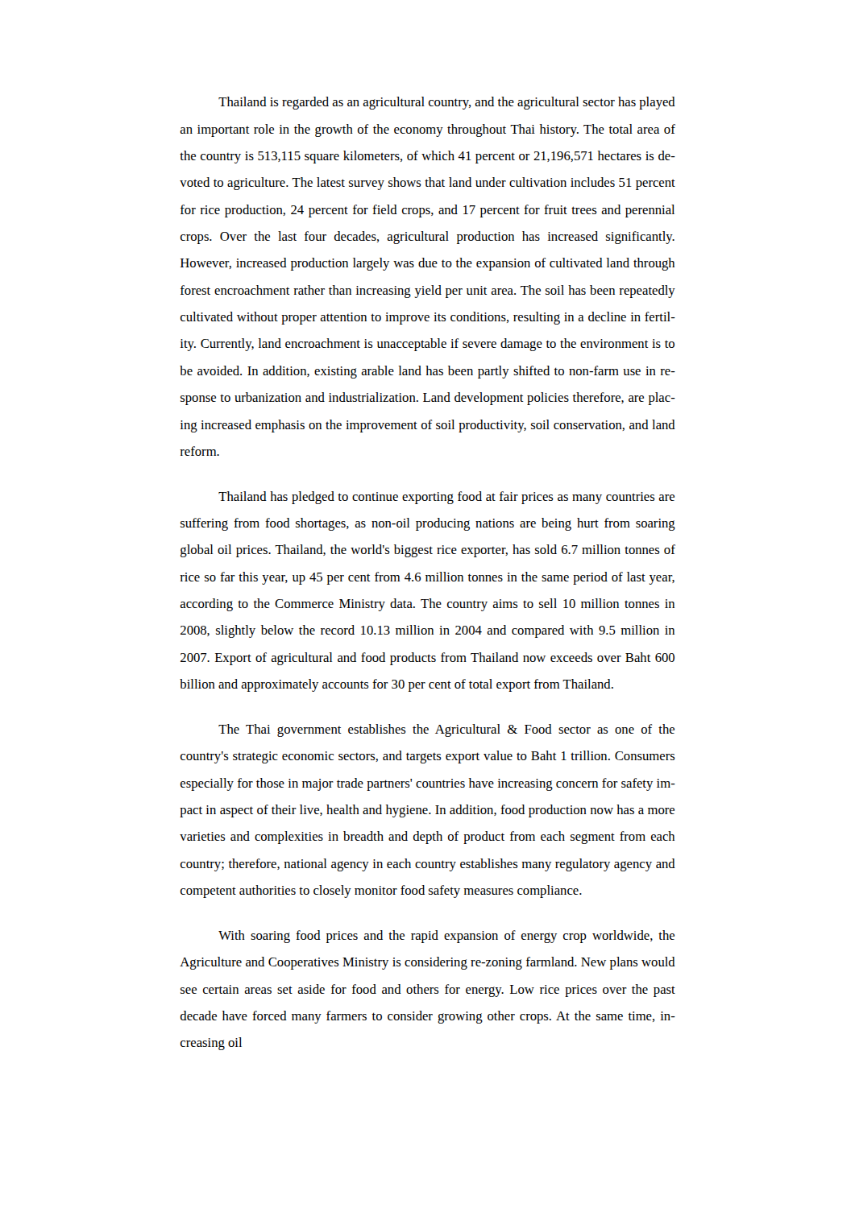Thailand is regarded as an agricultural country, and the agricultural sector has played an important role in the growth of the economy throughout Thai history. The total area of the country is 513,115 square kilometers, of which 41 percent or 21,196,571 hectares is devoted to agriculture. The latest survey shows that land under cultivation includes 51 percent for rice production, 24 percent for field crops, and 17 percent for fruit trees and perennial crops. Over the last four decades, agricultural production has increased significantly. However, increased production largely was due to the expansion of cultivated land through forest encroachment rather than increasing yield per unit area. The soil has been repeatedly cultivated without proper attention to improve its conditions, resulting in a decline in fertility. Currently, land encroachment is unacceptable if severe damage to the environment is to be avoided. In addition, existing arable land has been partly shifted to non-farm use in response to urbanization and industrialization. Land development policies therefore, are placing increased emphasis on the improvement of soil productivity, soil conservation, and land reform.
Thailand has pledged to continue exporting food at fair prices as many countries are suffering from food shortages, as non-oil producing nations are being hurt from soaring global oil prices. Thailand, the world's biggest rice exporter, has sold 6.7 million tonnes of rice so far this year, up 45 per cent from 4.6 million tonnes in the same period of last year, according to the Commerce Ministry data. The country aims to sell 10 million tonnes in 2008, slightly below the record 10.13 million in 2004 and compared with 9.5 million in 2007. Export of agricultural and food products from Thailand now exceeds over Baht 600 billion and approximately accounts for 30 per cent of total export from Thailand.
The Thai government establishes the Agricultural & Food sector as one of the country's strategic economic sectors, and targets export value to Baht 1 trillion. Consumers especially for those in major trade partners' countries have increasing concern for safety impact in aspect of their live, health and hygiene. In addition, food production now has a more varieties and complexities in breadth and depth of product from each segment from each country; therefore, national agency in each country establishes many regulatory agency and competent authorities to closely monitor food safety measures compliance.
With soaring food prices and the rapid expansion of energy crop worldwide, the Agriculture and Cooperatives Ministry is considering re-zoning farmland. New plans would see certain areas set aside for food and others for energy. Low rice prices over the past decade have forced many farmers to consider growing other crops. At the same time, increasing oil